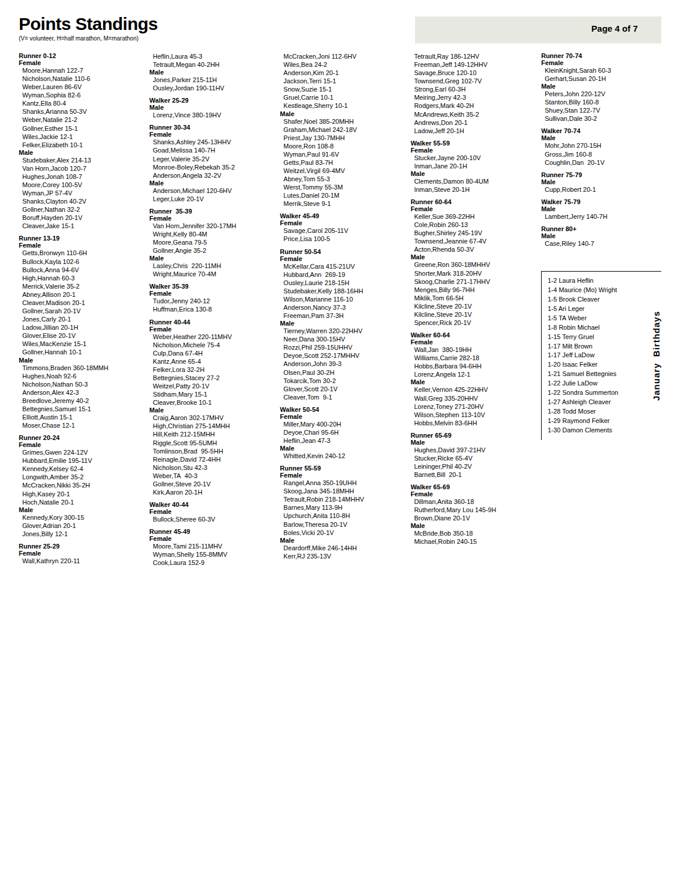Page 4 of 7
Points Standings
(V= volunteer, H=half marathon, M=marathon)
Runner 0-12
Female
Moore,Hannah 122-7
Nicholson,Natalie 110-6
Weber,Lauren 86-6V
Wyman,Sophia 82-6
Kantz,Ella 80-4
Shanks,Arianna 50-3V
Weber,Natalie 21-2
Gollner,Esther 15-1
Wiles,Jackie 12-1
Felker,Elizabeth 10-1
Male
Studebaker,Alex 214-13
Van Horn,Jacob 120-7
Hughes,Jonah 108-7
Moore,Corey 100-5V
Wyman,JP 57-4V
Shanks,Clayton 40-2V
Gollner,Nathan 32-2
Boruff,Hayden 20-1V
Cleaver,Jake 15-1
Runner 13-19
Female
Getts,Bronwyn 110-6H
Bullock,Kayla 102-6
Bullock,Anna 94-6V
High,Hannah 60-3
Merrick,Valerie 35-2
Abney,Allison 20-1
Cleaver,Madison 20-1
Gollner,Sarah 20-1V
Jones,Carly 20-1
Ladow,Jillian 20-1H
Glover,Elise 20-1V
Wiles,MacKenzie 15-1
Gollner,Hannah 10-1
Male
Timmons,Braden 360-18MMH
Hughes,Noah 92-6
Nicholson,Nathan 50-3
Anderson,Alex 42-3
Breedlove,Jeremy 40-2
Bettegnies,Samuel 15-1
Elliott,Austin 15-1
Moser,Chase 12-1
Runner 20-24
Female
Grimes,Gwen 224-12V
Hubbard,Emilie 195-11V
Kennedy,Kelsey 62-4
Longwith,Amber 35-2
McCracken,Nikki 35-2H
High,Kasey 20-1
Hoch,Natalie 20-1
Male
Kennedy,Kory 300-15
Glover,Adrian 20-1
Jones,Billy 12-1
Runner 25-29
Female
Wall,Kathryn 220-11
Heflin,Laura 45-3
Tetrault,Megan 40-2HH
Male
Jones,Parker 215-11H
Ousley,Jordan 190-11HV
Walker 25-29
Male
Lorenz,Vince 380-19HV
Runner 30-34
Female
Shanks,Ashley 245-13HHV
Goad,Melissa 140-7H
Leger,Valerie 35-2V
Monroe-Boley,Rebekah 35-2
Anderson,Angela 32-2V
Male
Anderson,Michael 120-6HV
Leger,Luke 20-1V
Runner 35-39
Female
Van Horn,Jennifer 320-17MH
Wright,Kelly 80-4M
Moore,Geana 79-5
Gollner,Angie 35-2
Male
Lasley,Chris 220-11MH
Wright,Maurice 70-4M
Walker 35-39
Female
Tudor,Jenny 240-12
Huffman,Erica 130-8
Runner 40-44
Female
Weber,Heather 220-11MHV
Nicholson,Michele 75-4
Culp,Dana 67-4H
Kantz,Anne 65-4
Felker,Lora 32-2H
Bettegnies,Stacey 27-2
Weitzel,Patty 20-1V
Stidham,Mary 15-1
Cleaver,Brooke 10-1
Male
Craig,Aaron 302-17MHV
High,Christian 275-14MHH
Hill,Keith 212-15MHH
Riggle,Scott 95-5UMH
Tomlinson,Brad 95-5HH
Reinagle,David 72-4HH
Nicholson,Stu 42-3
Weber,TA 40-3
Gollner,Steve 20-1V
Kirk,Aaron 20-1H
Walker 40-44
Female
Bullock,Sheree 60-3V
Runner 45-49
Female
Moore,Tami 215-11MHV
Wyman,Shelly 155-8MMV
Cook,Laura 152-9
McCracken,Joni 112-6HV
Wiles,Bea 24-2
Anderson,Kim 20-1
Jackson,Terri 15-1
Snow,Suzie 15-1
Gruel,Carrie 10-1
Kestleage,Sherry 10-1
Male
Shafer,Noel 385-20MHH
Graham,Michael 242-18V
Priest,Jay 130-7MHH
Moore,Ron 108-8
Wyman,Paul 91-6V
Getts,Paul 83-7H
Weitzel,Virgil 69-4MV
Abney,Tom 55-3
Werst,Tommy 55-3M
Lutes,Daniel 20-1M
Merrik,Steve 9-1
Walker 45-49
Female
Savage,Carol 205-11V
Price,Lisa 100-5
Runner 50-54
Female
McKellar,Cara 415-21UV
Hubbard,Ann 269-19
Ousley,Laurie 218-15H
Studebaker,Kelly 188-16HH
Wilson,Marianne 116-10
Anderson,Nancy 37-3
Freeman,Pam 37-3H
Male
Tierney,Warren 320-22HHV
Neer,Dana 300-15HV
Rozzi,Phil 259-15UHHV
Deyoe,Scott 252-17MHHV
Anderson,John 39-3
Olsen,Paul 30-2H
Tokarcik,Tom 30-2
Glover,Scott 20-1V
Cleaver,Tom 9-1
Walker 50-54
Female
Miller,Mary 400-20H
Deyoe,Chari 95-6H
Heflin,Jean 47-3
Male
Whitted,Kevin 240-12
Runner 55-59
Female
Rangel,Anna 350-19UHH
Skoog,Jana 345-18MHH
Tetrault,Robin 218-14MHHV
Barnes,Mary 113-9H
Upchurch,Anita 110-8H
Barlow,Theresa 20-1V
Boles,Vicki 20-1V
Male
Deardorff,Mike 246-14HH
Kerr,RJ 235-13V
Tetrault,Ray 186-12HV
Freeman,Jeff 149-12HHV
Savage,Bruce 120-10
Townsend,Greg 102-7V
Strong,Earl 60-3H
Meiring,Jerry 42-3
Rodgers,Mark 40-2H
McAndrews,Keith 35-2
Andrews,Don 20-1
Ladow,Jeff 20-1H
Walker 55-59
Female
Stucker,Jayne 200-10V
Inman,Jane 20-1H
Male
Clements,Damon 80-4UM
Inman,Steve 20-1H
Runner 60-64
Female
Keller,Sue 369-22HH
Cole,Robin 260-13
Bugher,Shirley 245-19V
Townsend,Jeannie 67-4V
Acton,Rhenda 50-3V
Male
Greene,Ron 360-18MHHV
Shorter,Mark 318-20HV
Skoog,Charlie 271-17HHV
Menges,Billy 96-7HH
Miklik,Tom 66-5H
Kilcline,Steve 20-1V
Kilcline,Steve 20-1V
Spencer,Rick 20-1V
Walker 60-64
Female
Wall,Jan 380-19HH
Williams,Carrie 282-18
Hobbs,Barbara 94-6HH
Lorenz,Angela 12-1
Male
Keller,Vernon 425-22HHV
Wall,Greg 335-20HHV
Lorenz,Toney 271-20HV
Wilson,Stephen 113-10V
Hobbs,Melvin 83-6HH
Runner 65-69
Male
Hughes,David 397-21HV
Stucker,Ricke 65-4V
Leininger,Phil 40-2V
Barnett,Bill 20-1
Walker 65-69
Female
Dillman,Anita 360-18
Rutherford,Mary Lou 145-9H
Brown,Diane 20-1V
Male
McBride,Bob 350-18
Michael,Robin 240-15
Runner 70-74
Female
KleinKnight,Sarah 60-3
Gerhart,Susan 20-1H
Male
Peters,John 220-12V
Stanton,Billy 160-8
Shuey,Stan 122-7V
Sullivan,Dale 30-2
Walker 70-74
Male
Mohr,John 270-15H
Gross,Jim 160-8
Coughlin,Dan 20-1V
Runner 75-79
Male
Cupp,Robert 20-1
Walker 75-79
Male
Lambert,Jerry 140-7H
Runner 80+
Male
Case,Riley 140-7
1-2 Laura Heflin
1-4 Maurice (Mo) Wright
1-5 Brook Cleaver
1-5 Ari Leger
1-5 TA Weber
1-8 Robin Michael
1-15 Terry Gruel
1-17 Milt Brown
1-17 Jeff LaDow
1-20 Isaac Felker
1-21 Samuel Bettegnies
1-22 Julie LaDow
1-22 Sondra Summerton
1-27 Ashleigh Cleaver
1-28 Todd Moser
1-29 Raymond Felker
1-30 Damon Clements
January Birthdays